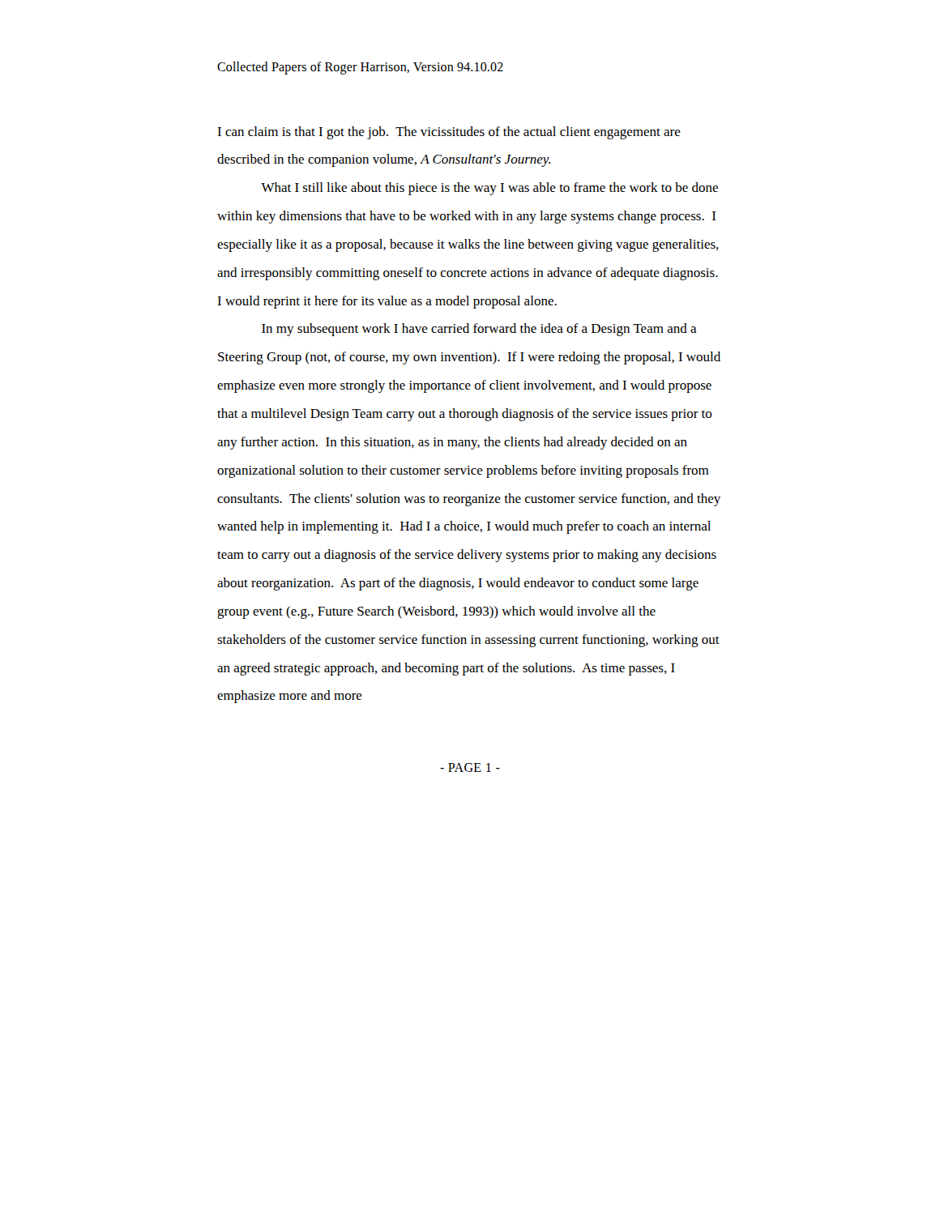Collected Papers of Roger Harrison, Version 94.10.02
I can claim is that I got the job. The vicissitudes of the actual client engagement are described in the companion volume, A Consultant's Journey.
What I still like about this piece is the way I was able to frame the work to be done within key dimensions that have to be worked with in any large systems change process. I especially like it as a proposal, because it walks the line between giving vague generalities, and irresponsibly committing oneself to concrete actions in advance of adequate diagnosis. I would reprint it here for its value as a model proposal alone.
In my subsequent work I have carried forward the idea of a Design Team and a Steering Group (not, of course, my own invention). If I were redoing the proposal, I would emphasize even more strongly the importance of client involvement, and I would propose that a multilevel Design Team carry out a thorough diagnosis of the service issues prior to any further action. In this situation, as in many, the clients had already decided on an organizational solution to their customer service problems before inviting proposals from consultants. The clients' solution was to reorganize the customer service function, and they wanted help in implementing it. Had I a choice, I would much prefer to coach an internal team to carry out a diagnosis of the service delivery systems prior to making any decisions about reorganization. As part of the diagnosis, I would endeavor to conduct some large group event (e.g., Future Search (Weisbord, 1993)) which would involve all the stakeholders of the customer service function in assessing current functioning, working out an agreed strategic approach, and becoming part of the solutions. As time passes, I emphasize more and more
- PAGE 1 -